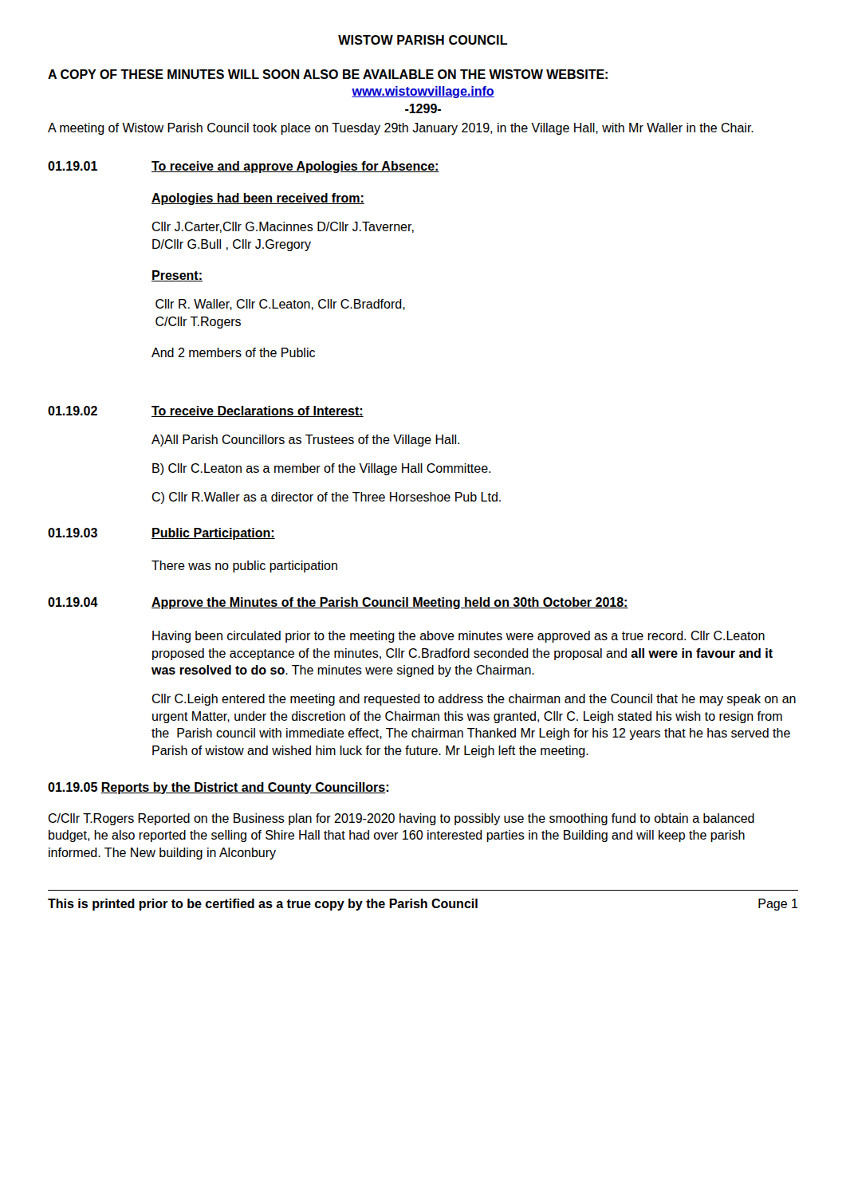WISTOW PARISH COUNCIL
A COPY OF THESE MINUTES WILL SOON ALSO BE AVAILABLE ON THE WISTOW WEBSITE: www.wistowvillage.info
-1299-
A meeting of Wistow Parish Council took place on Tuesday 29th January 2019, in the Village Hall, with Mr Waller in the Chair.
01.19.01
To receive and approve Apologies for Absence:
Apologies had been received from:
Cllr J.Carter,Cllr G.Macinnes D/Cllr J.Taverner,
D/Cllr G.Bull , Cllr J.Gregory
Present:
Cllr R. Waller, Cllr C.Leaton, Cllr C.Bradford,
C/Cllr T.Rogers
And 2 members of the Public
01.19.02
To receive Declarations of Interest:
A)All Parish Councillors as Trustees of the Village Hall.
B) Cllr C.Leaton as a member of the Village Hall Committee.
C) Cllr R.Waller as a director of the Three Horseshoe Pub Ltd.
01.19.03
Public Participation:
There was no public participation
01.19.04
Approve the Minutes of the Parish Council Meeting held on 30th October 2018:
Having been circulated prior to the meeting the above minutes were approved as a true record. Cllr C.Leaton proposed the acceptance of the minutes, Cllr C.Bradford seconded the proposal and all were in favour and it was resolved to do so. The minutes were signed by the Chairman.
Cllr C.Leigh entered the meeting and requested to address the chairman and the Council that he may speak on an urgent Matter, under the discretion of the Chairman this was granted, Cllr C. Leigh stated his wish to resign from the Parish council with immediate effect, The chairman Thanked Mr Leigh for his 12 years that he has served the Parish of wistow and wished him luck for the future. Mr Leigh left the meeting.
01.19.05 Reports by the District and County Councillors:
C/Cllr T.Rogers Reported on the Business plan for 2019-2020 having to possibly use the smoothing fund to obtain a balanced budget, he also reported the selling of Shire Hall that had over 160 interested parties in the Building and will keep the parish informed. The New building in Alconbury
This is printed prior to be certified as a true copy by the Parish Council Page 1